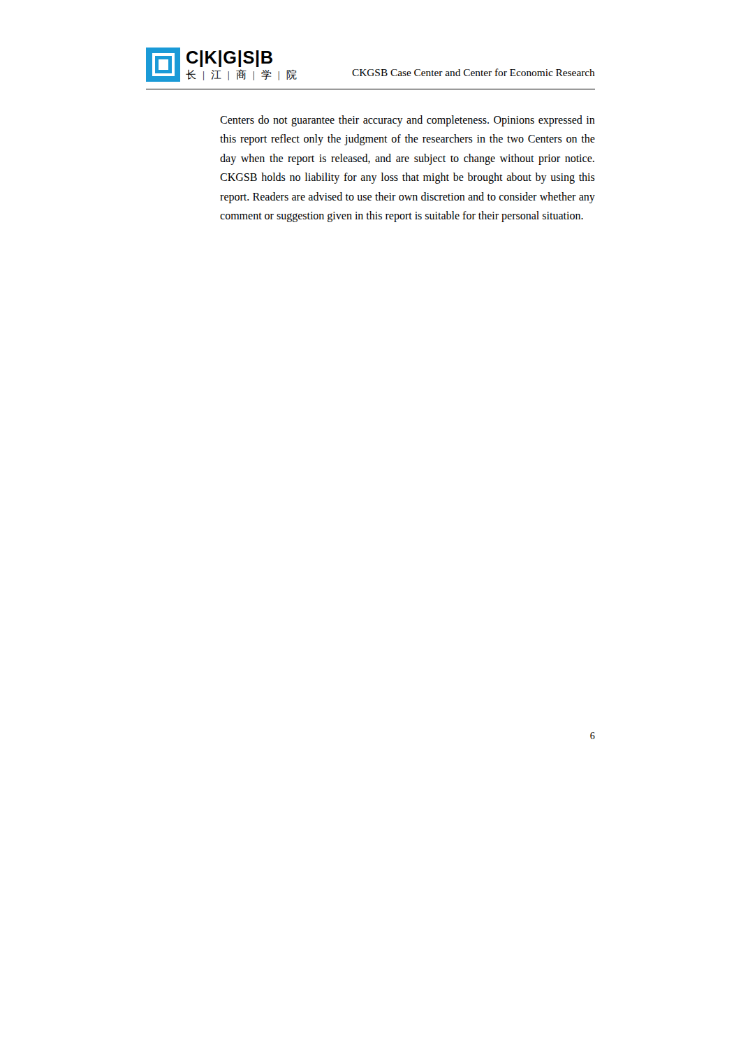C|K|G|S|B
长 | 江 | 商 | 学 | 院
CKGSB Case Center and Center for Economic Research
Centers do not guarantee their accuracy and completeness. Opinions expressed in this report reflect only the judgment of the researchers in the two Centers on the day when the report is released, and are subject to change without prior notice. CKGSB holds no liability for any loss that might be brought about by using this report. Readers are advised to use their own discretion and to consider whether any comment or suggestion given in this report is suitable for their personal situation.
6